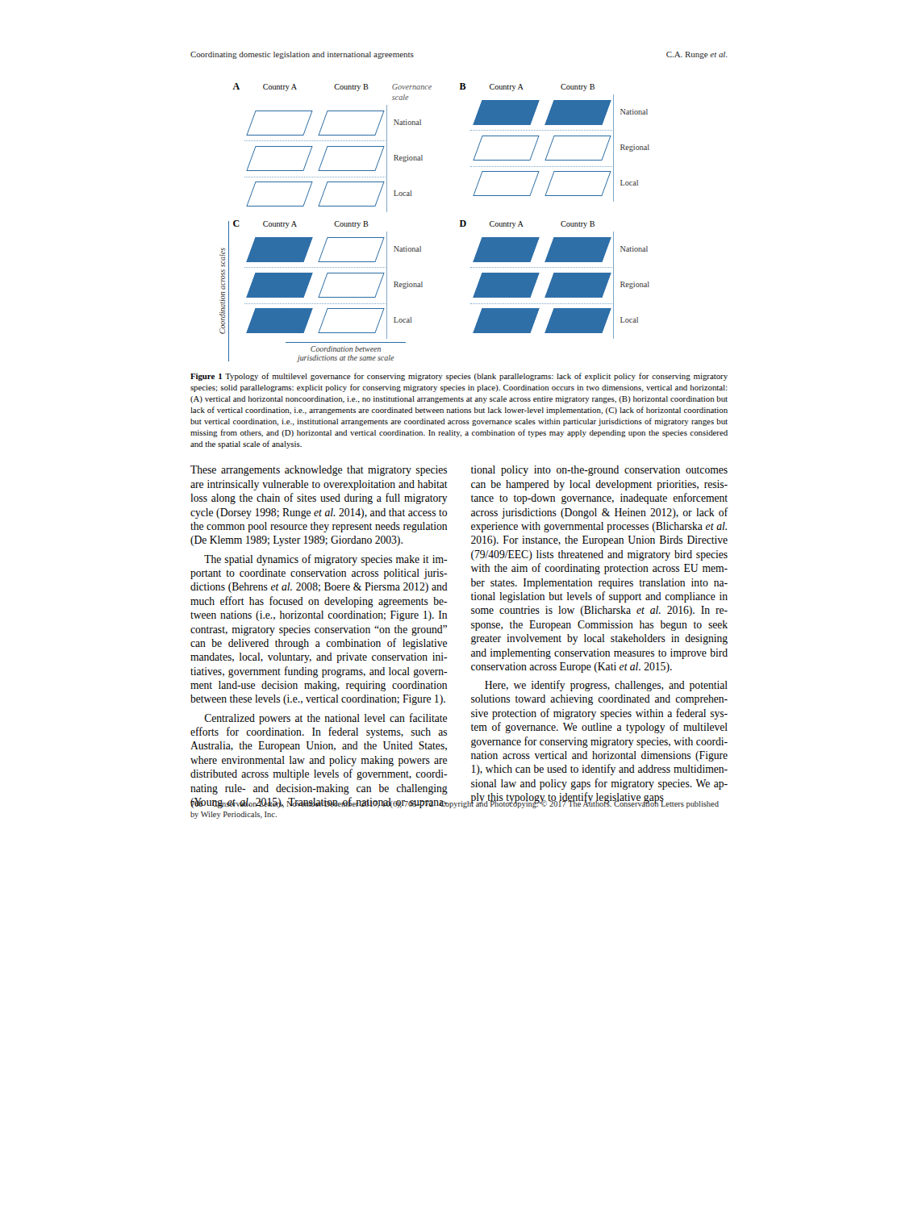Coordinating domestic legislation and international agreements
C.A. Runge et al.
A
Country A
Country B
Governance scale
National
Regional
Local
B
Country A
Country B
National
Regional
Local
C
Coordination across scales
Country A
Country B
National
Regional
Local
Coordination between
jurisdictions at the same scale
D
Country A
Country B
National
Regional
Local
Figure 1 Typology of multilevel governance for conserving migratory species (blank parallelograms: lack of explicit policy for conserving migratory species; solid parallelograms: explicit policy for conserving migratory species in place). Coordination occurs in two dimensions, vertical and horizontal: (A) vertical and horizontal noncoordination, i.e., no institutional arrangements at any scale across entire migratory ranges, (B) horizontal coordination but lack of vertical coordination, i.e., arrangements are coordinated between nations but lack lower-level implementation, (C) lack of horizontal coordination but vertical coordination, i.e., institutional arrangements are coordinated across governance scales within particular jurisdictions of migratory ranges but missing from others, and (D) horizontal and vertical coordination. In reality, a combination of types may apply depending upon the species considered and the spatial scale of analysis.
These arrangements acknowledge that migratory species are intrinsically vulnerable to overexploitation and habitat loss along the chain of sites used during a full migratory cycle (Dorsey 1998; Runge et al. 2014), and that access to the common pool resource they represent needs regulation (De Klemm 1989; Lyster 1989; Giordano 2003).
The spatial dynamics of migratory species make it important to coordinate conservation across political jurisdictions (Behrens et al. 2008; Boere & Piersma 2012) and much effort has focused on developing agreements between nations (i.e., horizontal coordination; Figure 1). In contrast, migratory species conservation “on the ground” can be delivered through a combination of legislative mandates, local, voluntary, and private conservation initiatives, government funding programs, and local government land-use decision making, requiring coordination between these levels (i.e., vertical coordination; Figure 1).
Centralized powers at the national level can facilitate efforts for coordination. In federal systems, such as Australia, the European Union, and the United States, where environmental law and policy making powers are distributed across multiple levels of government, coordinating rule- and decision-making can be challenging (Young et al. 2015). Translation of national or supranational policy into on-the-ground conservation outcomes can be hampered by local development priorities, resistance to top-down governance, inadequate enforcement across jurisdictions (Dongol & Heinen 2012), or lack of experience with governmental processes (Blicharska et al. 2016). For instance, the European Union Birds Directive (79/409/EEC) lists threatened and migratory bird species with the aim of coordinating protection across EU member states. Implementation requires translation into national legislation but levels of support and compliance in some countries is low (Blicharska et al. 2016). In response, the European Commission has begun to seek greater involvement by local stakeholders in designing and implementing conservation measures to improve bird conservation across Europe (Kati et al. 2015).
Here, we identify progress, challenges, and potential solutions toward achieving coordinated and comprehensive protection of migratory species within a federal system of governance. We outline a typology of multilevel governance for conserving migratory species, with coordination across vertical and horizontal dimensions (Figure 1), which can be used to identify and address multidimensional law and policy gaps for migratory species. We apply this typology to identify legislative gaps
766 Conservation Letters, November/December 2017, 10(6), 765–772 Copyright and Photocopying: © 2017 The Authors. Conservation Letters published by Wiley Periodicals, Inc.